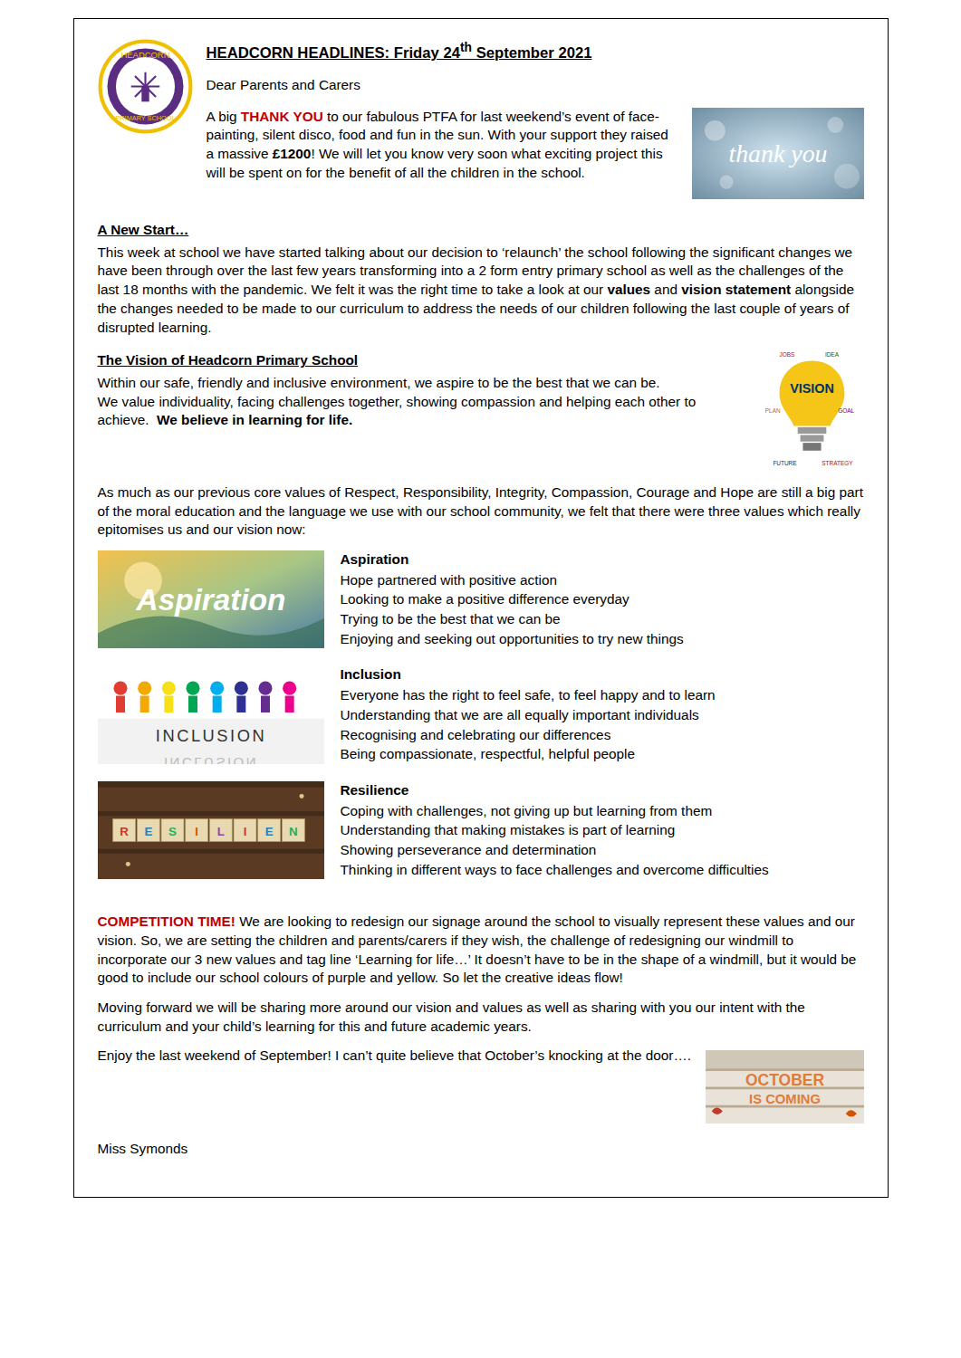HEADCORN HEADLINES: Friday 24th September 2021
Dear Parents and Carers
A big THANK YOU to our fabulous PTFA for last weekend’s event of face-painting, silent disco, food and fun in the sun. With your support they raised a massive £1200! We will let you know very soon what exciting project this will be spent on for the benefit of all the children in the school.
A New Start…
This week at school we have started talking about our decision to ‘relaunch’ the school following the significant changes we have been through over the last few years transforming into a 2 form entry primary school as well as the challenges of the last 18 months with the pandemic. We felt it was the right time to take a look at our values and vision statement alongside the changes needed to be made to our curriculum to address the needs of our children following the last couple of years of disrupted learning.
The Vision of Headcorn Primary School
Within our safe, friendly and inclusive environment, we aspire to be the best that we can be.
We value individuality, facing challenges together, showing compassion and helping each other to achieve. We believe in learning for life.
As much as our previous core values of Respect, Responsibility, Integrity, Compassion, Courage and Hope are still a big part of the moral education and the language we use with our school community, we felt that there were three values which really epitomises us and our vision now:
| | Aspiration Hope partnered with positive action Looking to make a positive difference everyday Trying to be the best that we can be Enjoying and seeking out opportunities to try new things |
| | Inclusion Everyone has the right to feel safe, to feel happy and to learn Understanding that we are all equally important individuals Recognising and celebrating our differences Being compassionate, respectful, helpful people |
| | Resilience Coping with challenges, not giving up but learning from them Understanding that making mistakes is part of learning Showing perseverance and determination Thinking in different ways to face challenges and overcome difficulties |
COMPETITION TIME! We are looking to redesign our signage around the school to visually represent these values and our vision. So, we are setting the children and parents/carers if they wish, the challenge of redesigning our windmill to incorporate our 3 new values and tag line ‘Learning for life…’ It doesn’t have to be in the shape of a windmill, but it would be good to include our school colours of purple and yellow. So let the creative ideas flow!
Moving forward we will be sharing more around our vision and values as well as sharing with you our intent with the curriculum and your child’s learning for this and future academic years.
Enjoy the last weekend of September! I can’t quite believe that October’s knocking at the door….
Miss Symonds